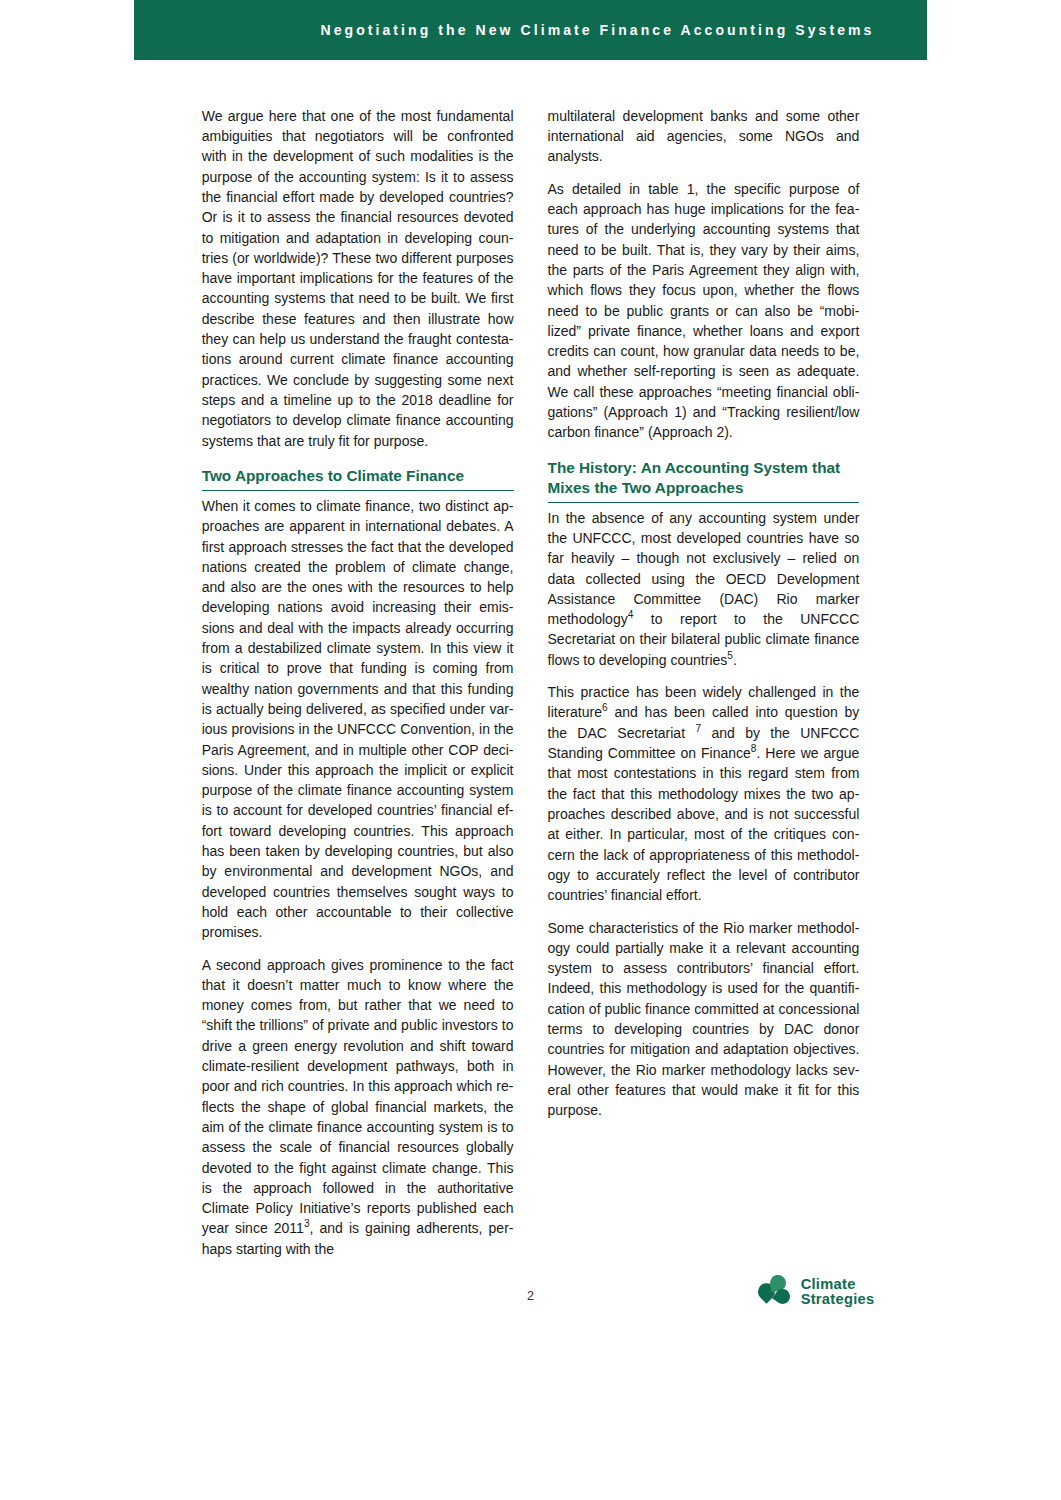Negotiating the New Climate Finance Accounting Systems
We argue here that one of the most fundamental ambiguities that negotiators will be confronted with in the development of such modalities is the purpose of the accounting system: Is it to assess the financial effort made by developed countries? Or is it to assess the financial resources devoted to mitigation and adaptation in developing countries (or worldwide)? These two different purposes have important implications for the features of the accounting systems that need to be built. We first describe these features and then illustrate how they can help us understand the fraught contestations around current climate finance accounting practices. We conclude by suggesting some next steps and a timeline up to the 2018 deadline for negotiators to develop climate finance accounting systems that are truly fit for purpose.
Two Approaches to Climate Finance
When it comes to climate finance, two distinct approaches are apparent in international debates. A first approach stresses the fact that the developed nations created the problem of climate change, and also are the ones with the resources to help developing nations avoid increasing their emissions and deal with the impacts already occurring from a destabilized climate system. In this view it is critical to prove that funding is coming from wealthy nation governments and that this funding is actually being delivered, as specified under various provisions in the UNFCCC Convention, in the Paris Agreement, and in multiple other COP decisions. Under this approach the implicit or explicit purpose of the climate finance accounting system is to account for developed countries’ financial effort toward developing countries. This approach has been taken by developing countries, but also by environmental and development NGOs, and developed countries themselves sought ways to hold each other accountable to their collective promises.
A second approach gives prominence to the fact that it doesn’t matter much to know where the money comes from, but rather that we need to “shift the trillions” of private and public investors to drive a green energy revolution and shift toward climate-resilient development pathways, both in poor and rich countries. In this approach which reflects the shape of global financial markets, the aim of the climate finance accounting system is to assess the scale of financial resources globally devoted to the fight against climate change. This is the approach followed in the authoritative Climate Policy Initiative’s reports published each year since 20113, and is gaining adherents, perhaps starting with the
multilateral development banks and some other international aid agencies, some NGOs and analysts.
As detailed in table 1, the specific purpose of each approach has huge implications for the features of the underlying accounting systems that need to be built. That is, they vary by their aims, the parts of the Paris Agreement they align with, which flows they focus upon, whether the flows need to be public grants or can also be “mobilized” private finance, whether loans and export credits can count, how granular data needs to be, and whether self-reporting is seen as adequate. We call these approaches “meeting financial obligations” (Approach 1) and “Tracking resilient/low carbon finance” (Approach 2).
The History: An Accounting System that Mixes the Two Approaches
In the absence of any accounting system under the UNFCCC, most developed countries have so far heavily – though not exclusively – relied on data collected using the OECD Development Assistance Committee (DAC) Rio marker methodology4 to report to the UNFCCC Secretariat on their bilateral public climate finance flows to developing countries5.
This practice has been widely challenged in the literature6 and has been called into question by the DAC Secretariat 7 and by the UNFCCC Standing Committee on Finance8. Here we argue that most contestations in this regard stem from the fact that this methodology mixes the two approaches described above, and is not successful at either. In particular, most of the critiques concern the lack of appropriateness of this methodology to accurately reflect the level of contributor countries’ financial effort.
Some characteristics of the Rio marker methodology could partially make it a relevant accounting system to assess contributors’ financial effort. Indeed, this methodology is used for the quantification of public finance committed at concessional terms to developing countries by DAC donor countries for mitigation and adaptation objectives. However, the Rio marker methodology lacks several other features that would make it fit for this purpose.
2
Climate Strategies